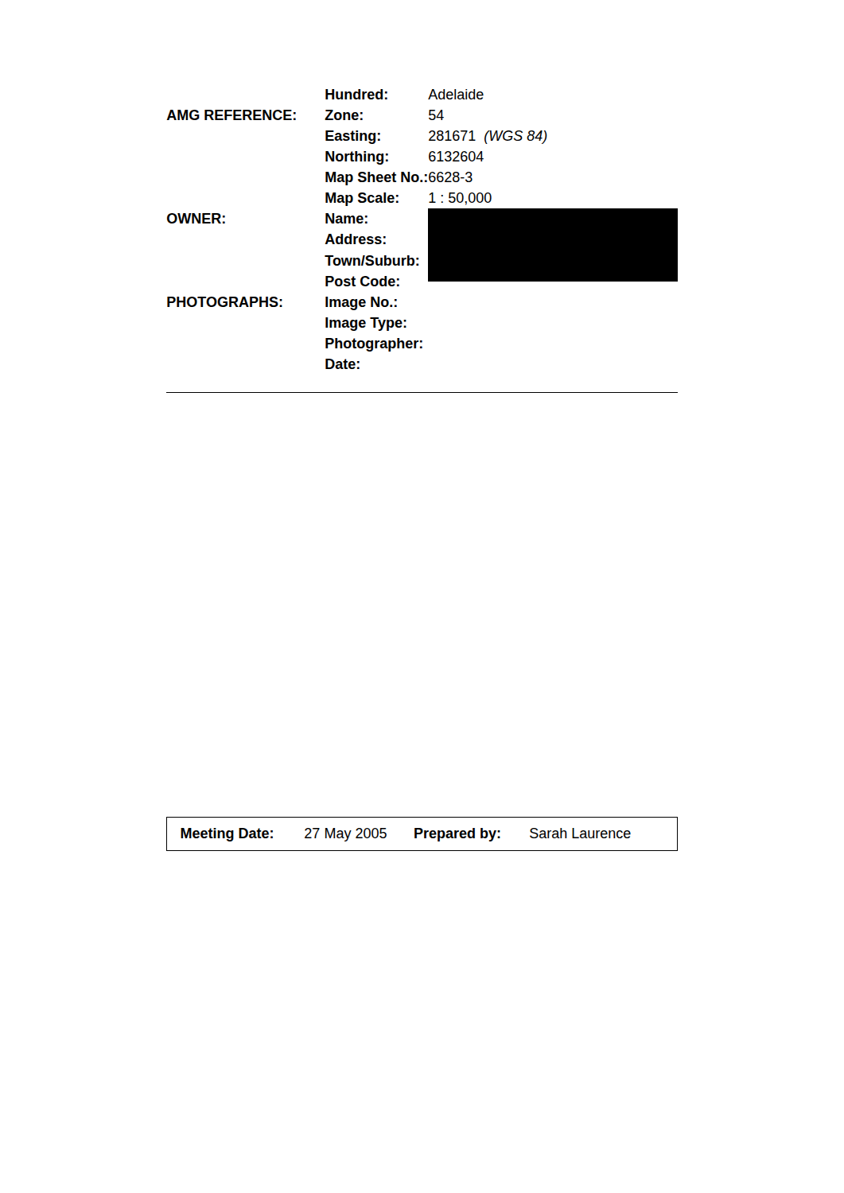| | Hundred: | Adelaide |
| AMG REFERENCE: | Zone: | 54 |
| | Easting: | 281671 (WGS 84) |
| | Northing: | 6132604 |
| | Map Sheet No.: | 6628-3 |
| | Map Scale: | 1 : 50,000 |
| OWNER: | Name: | |
| | Address: |
| | Town/Suburb: |
| | Post Code: |
| PHOTOGRAPHS: | Image No.: | |
| | Image Type: | |
| | Photographer: | |
| | Date: | |
| Meeting Date: | 27 May 2005 | Prepared by: | Sarah Laurence |